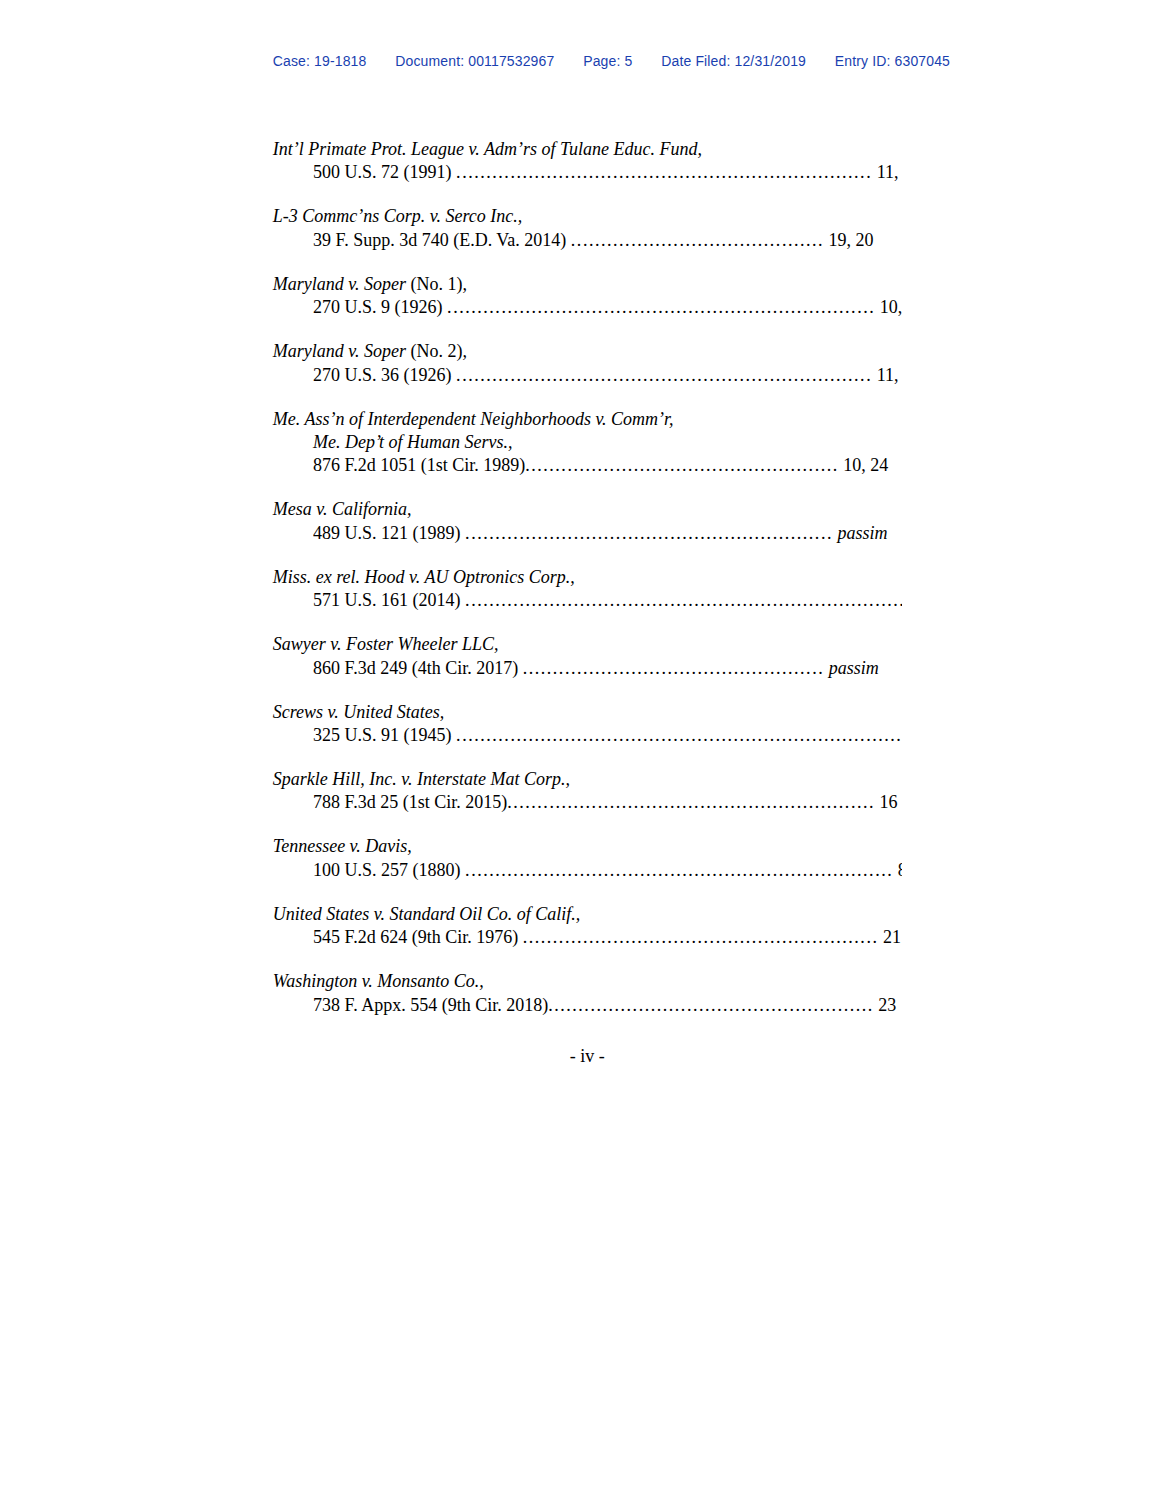Case: 19-1818 Document: 00117532967 Page: 5 Date Filed: 12/31/2019 Entry ID: 6307045
Int’l Primate Prot. League v. Adm’rs of Tulane Educ. Fund,
500 U.S. 72 (1991) ..................................................................... 11, 12
L-3 Commc’ns Corp. v. Serco Inc.,
39 F. Supp. 3d 740 (E.D. Va. 2014) .......................................... 19, 20
Maryland v. Soper (No. 1),
270 U.S. 9 (1926) ....................................................................... 10, 13
Maryland v. Soper (No. 2),
270 U.S. 36 (1926) ..................................................................... 11, 12
Me. Ass’n of Interdependent Neighborhoods v. Comm’r,
Me. Dep’t of Human Servs.,
876 F.2d 1051 (1st Cir. 1989).................................................... 10, 24
Mesa v. California,
489 U.S. 121 (1989) ............................................................. passim
Miss. ex rel. Hood v. AU Optronics Corp.,
571 U.S. 161 (2014) ......................................................................... 1
Sawyer v. Foster Wheeler LLC,
860 F.3d 249 (4th Cir. 2017) .................................................. passim
Screws v. United States,
325 U.S. 91 (1945) ........................................................................... 11
Sparkle Hill, Inc. v. Interstate Mat Corp.,
788 F.3d 25 (1st Cir. 2015)............................................................. 16
Tennessee v. Davis,
100 U.S. 257 (1880) ....................................................................... 8, 9
United States v. Standard Oil Co. of Calif.,
545 F.2d 624 (9th Cir. 1976) ........................................................... 21
Washington v. Monsanto Co.,
738 F. Appx. 554 (9th Cir. 2018)...................................................... 23
- iv -